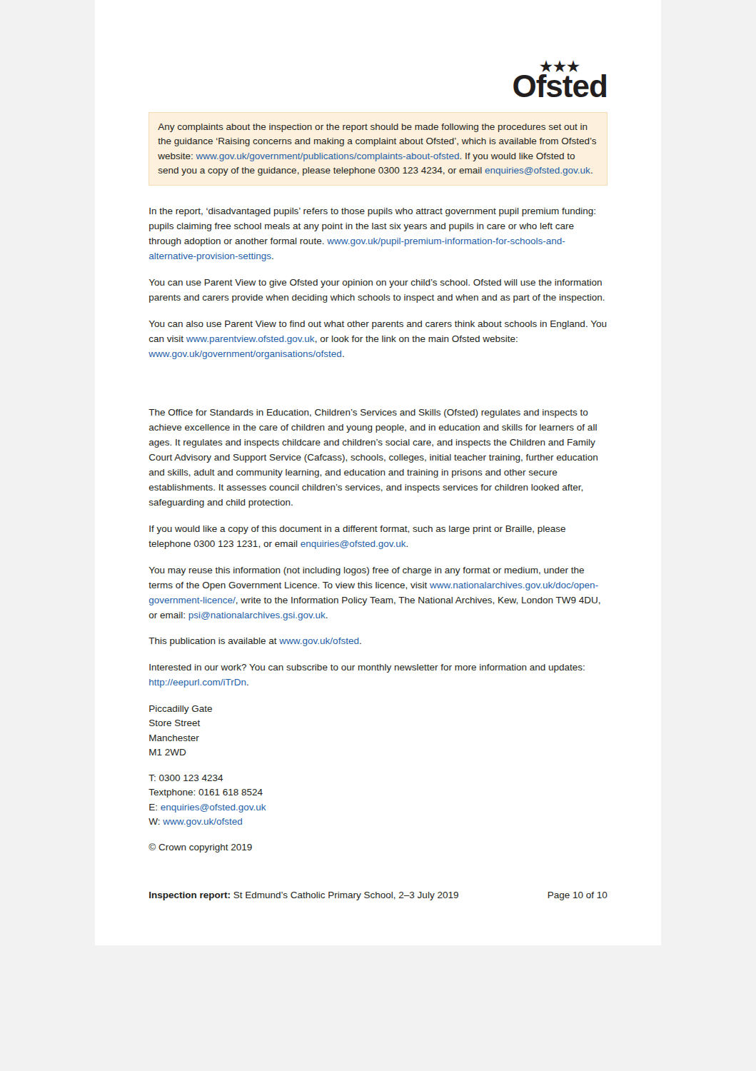★★★ Ofsted
Any complaints about the inspection or the report should be made following the procedures set out in the guidance ‘Raising concerns and making a complaint about Ofsted’, which is available from Ofsted’s website: www.gov.uk/government/publications/complaints-about-ofsted. If you would like Ofsted to send you a copy of the guidance, please telephone 0300 123 4234, or email enquiries@ofsted.gov.uk.
In the report, ‘disadvantaged pupils’ refers to those pupils who attract government pupil premium funding: pupils claiming free school meals at any point in the last six years and pupils in care or who left care through adoption or another formal route. www.gov.uk/pupil-premium-information-for-schools-and-alternative-provision-settings.
You can use Parent View to give Ofsted your opinion on your child’s school. Ofsted will use the information parents and carers provide when deciding which schools to inspect and when and as part of the inspection.
You can also use Parent View to find out what other parents and carers think about schools in England. You can visit www.parentview.ofsted.gov.uk, or look for the link on the main Ofsted website: www.gov.uk/government/organisations/ofsted.
The Office for Standards in Education, Children’s Services and Skills (Ofsted) regulates and inspects to achieve excellence in the care of children and young people, and in education and skills for learners of all ages. It regulates and inspects childcare and children’s social care, and inspects the Children and Family Court Advisory and Support Service (Cafcass), schools, colleges, initial teacher training, further education and skills, adult and community learning, and education and training in prisons and other secure establishments. It assesses council children’s services, and inspects services for children looked after, safeguarding and child protection.
If you would like a copy of this document in a different format, such as large print or Braille, please telephone 0300 123 1231, or email enquiries@ofsted.gov.uk.
You may reuse this information (not including logos) free of charge in any format or medium, under the terms of the Open Government Licence. To view this licence, visit www.nationalarchives.gov.uk/doc/open-government-licence/, write to the Information Policy Team, The National Archives, Kew, London TW9 4DU, or email: psi@nationalarchives.gsi.gov.uk.
This publication is available at www.gov.uk/ofsted.
Interested in our work? You can subscribe to our monthly newsletter for more information and updates: http://eepurl.com/iTrDn.
Piccadilly Gate
Store Street
Manchester
M1 2WD
T: 0300 123 4234
Textphone: 0161 618 8524
E: enquiries@ofsted.gov.uk
W: www.gov.uk/ofsted
© Crown copyright 2019
Inspection report: St Edmund’s Catholic Primary School, 2–3 July 2019
Page 10 of 10